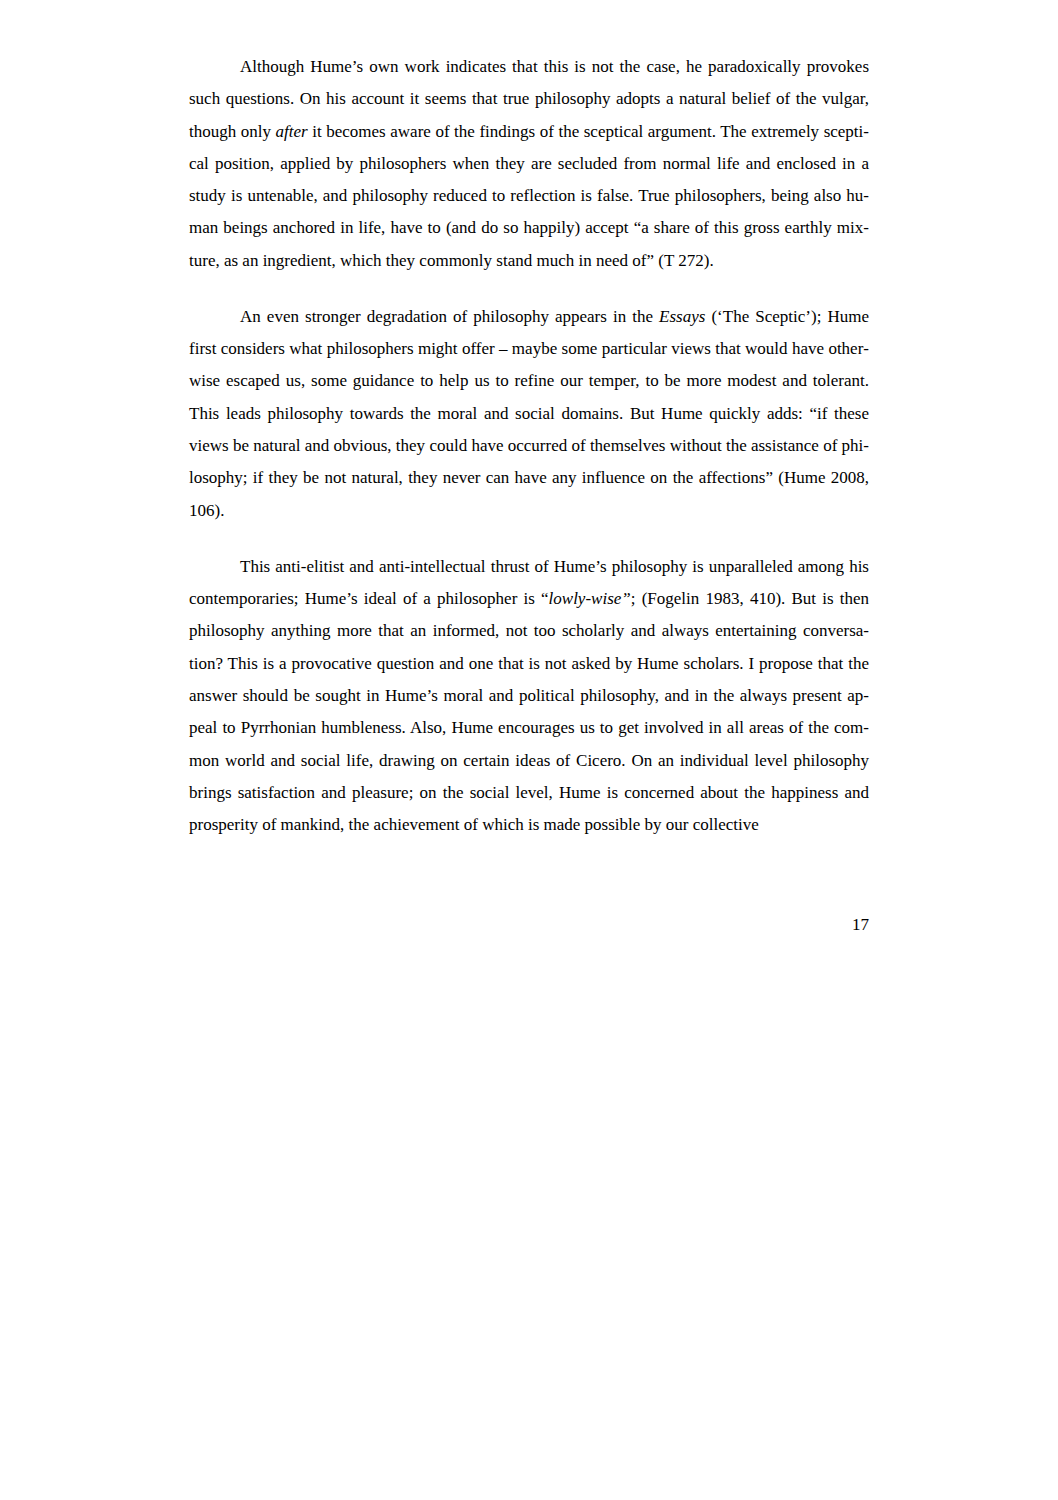Although Hume’s own work indicates that this is not the case, he paradoxically provokes such questions. On his account it seems that true philosophy adopts a natural belief of the vulgar, though only after it becomes aware of the findings of the sceptical argument. The extremely sceptical position, applied by philosophers when they are secluded from normal life and enclosed in a study is untenable, and philosophy reduced to reflection is false. True philosophers, being also human beings anchored in life, have to (and do so happily) accept “a share of this gross earthly mixture, as an ingredient, which they commonly stand much in need of” (T 272).
An even stronger degradation of philosophy appears in the Essays (‘The Sceptic’); Hume first considers what philosophers might offer – maybe some particular views that would have otherwise escaped us, some guidance to help us to refine our temper, to be more modest and tolerant. This leads philosophy towards the moral and social domains. But Hume quickly adds: “if these views be natural and obvious, they could have occurred of themselves without the assistance of philosophy; if they be not natural, they never can have any influence on the affections” (Hume 2008, 106).
This anti-elitist and anti-intellectual thrust of Hume’s philosophy is unparalleled among his contemporaries; Hume’s ideal of a philosopher is “lowly-wise”; (Fogelin 1983, 410). But is then philosophy anything more that an informed, not too scholarly and always entertaining conversation? This is a provocative question and one that is not asked by Hume scholars. I propose that the answer should be sought in Hume’s moral and political philosophy, and in the always present appeal to Pyrrhonian humbleness. Also, Hume encourages us to get involved in all areas of the common world and social life, drawing on certain ideas of Cicero. On an individual level philosophy brings satisfaction and pleasure; on the social level, Hume is concerned about the happiness and prosperity of mankind, the achievement of which is made possible by our collective
17